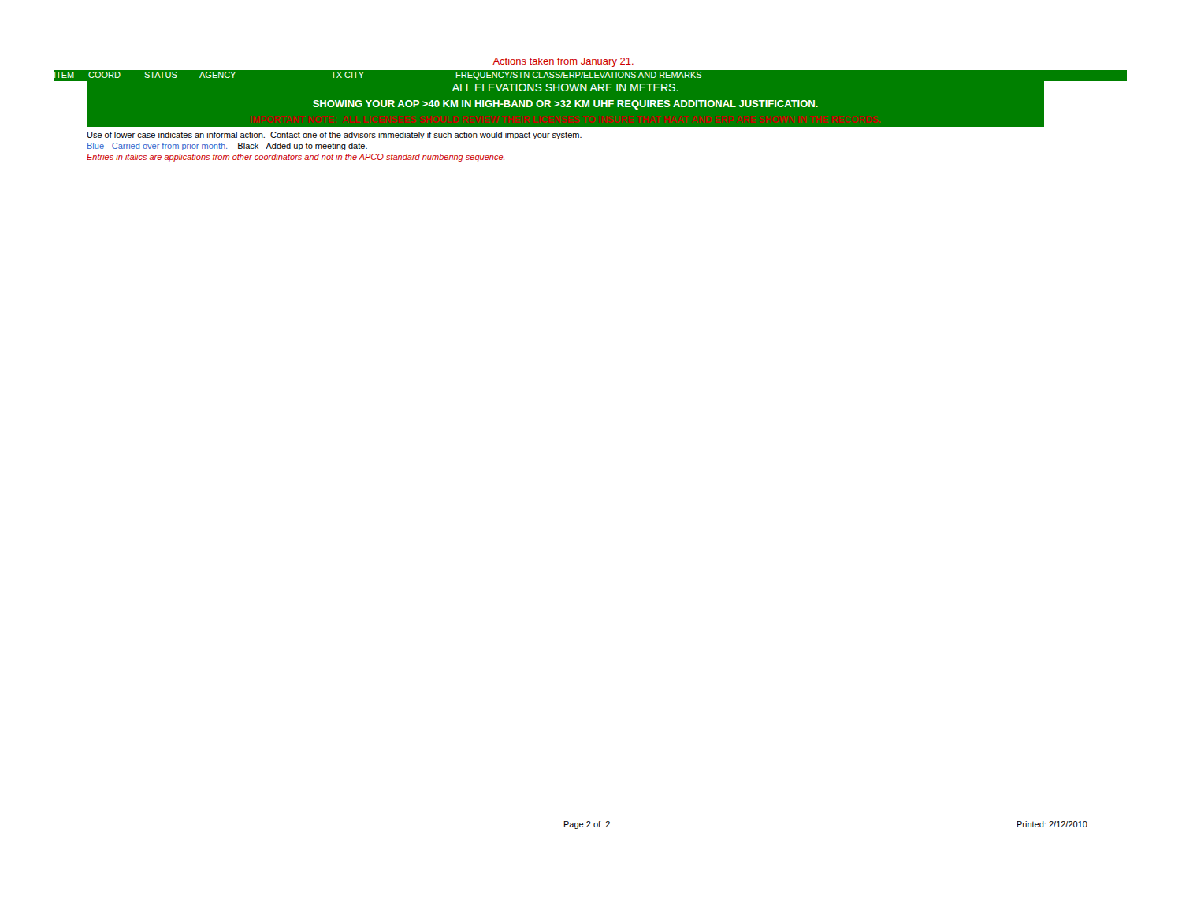Actions taken from January 21.
ITEM COORD STATUS AGENCY TX CITY FREQUENCY/STN CLASS/ERP/ELEVATIONS AND REMARKS
ALL ELEVATIONS SHOWN ARE IN METERS.
SHOWING YOUR AOP >40 KM IN HIGH-BAND OR >32 KM UHF REQUIRES ADDITIONAL JUSTIFICATION.
IMPORTANT NOTE: ALL LICENSEES SHOULD REVIEW THEIR LICENSES TO INSURE THAT HAAT AND ERP ARE SHOWN IN THE RECORDS.
Use of lower case indicates an informal action. Contact one of the advisors immediately if such action would impact your system.
Blue - Carried over from prior month. Black - Added up to meeting date.
Entries in italics are applications from other coordinators and not in the APCO standard numbering sequence.
Page 2 of 2
Printed: 2/12/2010